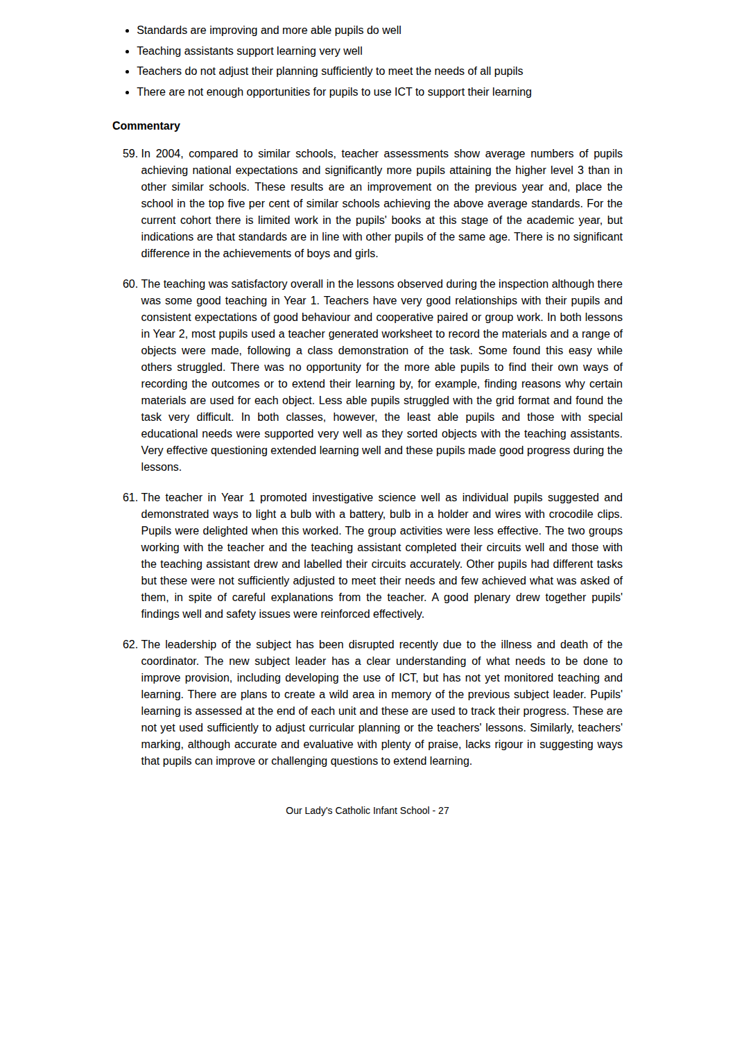Standards are improving and more able pupils do well
Teaching assistants support learning very well
Teachers do not adjust their planning sufficiently to meet the needs of all pupils
There are not enough opportunities for pupils to use ICT to support their learning
Commentary
In 2004, compared to similar schools, teacher assessments show average numbers of pupils achieving national expectations and significantly more pupils attaining the higher level 3 than in other similar schools. These results are an improvement on the previous year and, place the school in the top five per cent of similar schools achieving the above average standards. For the current cohort there is limited work in the pupils' books at this stage of the academic year, but indications are that standards are in line with other pupils of the same age. There is no significant difference in the achievements of boys and girls.
The teaching was satisfactory overall in the lessons observed during the inspection although there was some good teaching in Year 1. Teachers have very good relationships with their pupils and consistent expectations of good behaviour and cooperative paired or group work. In both lessons in Year 2, most pupils used a teacher generated worksheet to record the materials and a range of objects were made, following a class demonstration of the task. Some found this easy while others struggled. There was no opportunity for the more able pupils to find their own ways of recording the outcomes or to extend their learning by, for example, finding reasons why certain materials are used for each object. Less able pupils struggled with the grid format and found the task very difficult. In both classes, however, the least able pupils and those with special educational needs were supported very well as they sorted objects with the teaching assistants. Very effective questioning extended learning well and these pupils made good progress during the lessons.
The teacher in Year 1 promoted investigative science well as individual pupils suggested and demonstrated ways to light a bulb with a battery, bulb in a holder and wires with crocodile clips. Pupils were delighted when this worked. The group activities were less effective. The two groups working with the teacher and the teaching assistant completed their circuits well and those with the teaching assistant drew and labelled their circuits accurately. Other pupils had different tasks but these were not sufficiently adjusted to meet their needs and few achieved what was asked of them, in spite of careful explanations from the teacher. A good plenary drew together pupils' findings well and safety issues were reinforced effectively.
The leadership of the subject has been disrupted recently due to the illness and death of the coordinator. The new subject leader has a clear understanding of what needs to be done to improve provision, including developing the use of ICT, but has not yet monitored teaching and learning. There are plans to create a wild area in memory of the previous subject leader. Pupils' learning is assessed at the end of each unit and these are used to track their progress. These are not yet used sufficiently to adjust curricular planning or the teachers' lessons. Similarly, teachers' marking, although accurate and evaluative with plenty of praise, lacks rigour in suggesting ways that pupils can improve or challenging questions to extend learning.
Our Lady's Catholic Infant School - 27